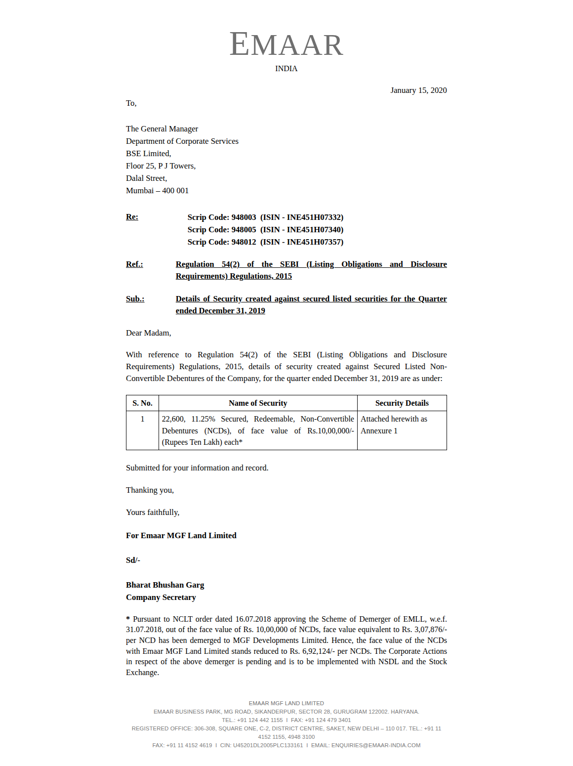EMAAR
INDIA
January 15, 2020
To,
The General Manager
Department of Corporate Services
BSE Limited,
Floor 25, P J Towers,
Dalal Street,
Mumbai – 400 001
Re:
Scrip Code: 948003 (ISIN - INE451H07332)
Scrip Code: 948005 (ISIN - INE451H07340)
Scrip Code: 948012 (ISIN - INE451H07357)
Ref.:
Regulation 54(2) of the SEBI (Listing Obligations and Disclosure Requirements) Regulations, 2015
Sub.:
Details of Security created against secured listed securities for the Quarter ended December 31, 2019
Dear Madam,
With reference to Regulation 54(2) of the SEBI (Listing Obligations and Disclosure Requirements) Regulations, 2015, details of security created against Secured Listed Non-Convertible Debentures of the Company, for the quarter ended December 31, 2019 are as under:
| S. No. | Name of Security | Security Details |
| --- | --- | --- |
| 1 | 22,600, 11.25% Secured, Redeemable, Non-Convertible Debentures (NCDs), of face value of Rs.10,00,000/- (Rupees Ten Lakh) each* | Attached herewith as Annexure 1 |
Submitted for your information and record.
Thanking you,
Yours faithfully,
For Emaar MGF Land Limited
Sd/-
Bharat Bhushan Garg
Company Secretary
* Pursuant to NCLT order dated 16.07.2018 approving the Scheme of Demerger of EMLL, w.e.f. 31.07.2018, out of the face value of Rs. 10,00,000 of NCDs, face value equivalent to Rs. 3,07,876/- per NCD has been demerged to MGF Developments Limited. Hence, the face value of the NCDs with Emaar MGF Land Limited stands reduced to Rs. 6,92,124/- per NCDs. The Corporate Actions in respect of the above demerger is pending and is to be implemented with NSDL and the Stock Exchange.
EMAAR MGF LAND LIMITED
EMAAR BUSINESS PARK, MG ROAD, SIKANDERPUR, SECTOR 28, GURUGRAM 122002. HARYANA.
TEL.: +91 124 442 1155 I FAX: +91 124 479 3401
REGISTERED OFFICE: 306-308, SQUARE ONE, C-2, DISTRICT CENTRE, SAKET, NEW DELHI – 110 017. TEL.: +91 11 4152 1155, 4948 3100
FAX: +91 11 4152 4619 I CIN: U45201DL2005PLC133161 I EMAIL: ENQUIRIES@EMAAR-INDIA.COM